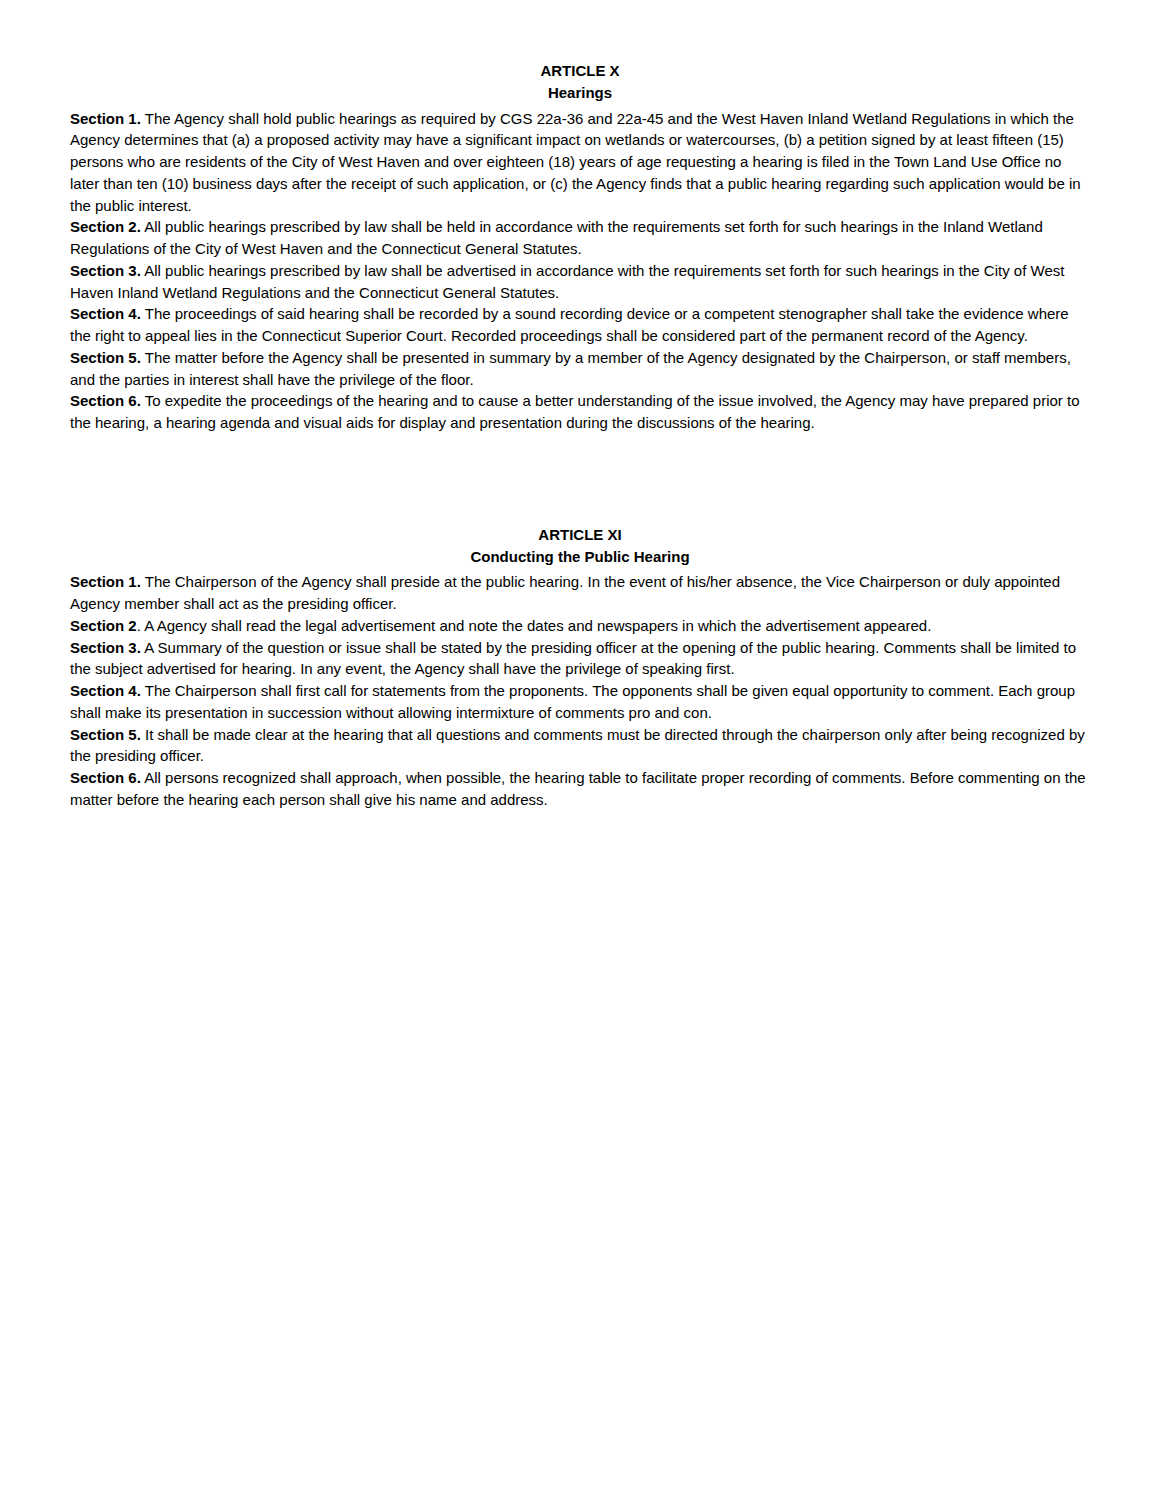ARTICLE X
Hearings
Section 1. The Agency shall hold public hearings as required by CGS 22a-36 and 22a-45 and the West Haven Inland Wetland Regulations in which the Agency determines that (a) a proposed activity may have a significant impact on wetlands or watercourses, (b) a petition signed by at least fifteen (15) persons who are residents of the City of West Haven and over eighteen (18) years of age requesting a hearing is filed in the Town Land Use Office no later than ten (10) business days after the receipt of such application, or (c) the Agency finds that a public hearing regarding such application would be in the public interest.
Section 2. All public hearings prescribed by law shall be held in accordance with the requirements set forth for such hearings in the Inland Wetland Regulations of the City of West Haven and the Connecticut General Statutes.
Section 3. All public hearings prescribed by law shall be advertised in accordance with the requirements set forth for such hearings in the City of West Haven Inland Wetland Regulations and the Connecticut General Statutes.
Section 4. The proceedings of said hearing shall be recorded by a sound recording device or a competent stenographer shall take the evidence where the right to appeal lies in the Connecticut Superior Court. Recorded proceedings shall be considered part of the permanent record of the Agency.
Section 5. The matter before the Agency shall be presented in summary by a member of the Agency designated by the Chairperson, or staff members, and the parties in interest shall have the privilege of the floor.
Section 6. To expedite the proceedings of the hearing and to cause a better understanding of the issue involved, the Agency may have prepared prior to the hearing, a hearing agenda and visual aids for display and presentation during the discussions of the hearing.
ARTICLE XI
Conducting the Public Hearing
Section 1. The Chairperson of the Agency shall preside at the public hearing. In the event of his/her absence, the Vice Chairperson or duly appointed Agency member shall act as the presiding officer.
Section 2. A Agency shall read the legal advertisement and note the dates and newspapers in which the advertisement appeared.
Section 3. A Summary of the question or issue shall be stated by the presiding officer at the opening of the public hearing. Comments shall be limited to the subject advertised for hearing. In any event, the Agency shall have the privilege of speaking first.
Section 4. The Chairperson shall first call for statements from the proponents. The opponents shall be given equal opportunity to comment. Each group shall make its presentation in succession without allowing intermixture of comments pro and con.
Section 5. It shall be made clear at the hearing that all questions and comments must be directed through the chairperson only after being recognized by the presiding officer.
Section 6. All persons recognized shall approach, when possible, the hearing table to facilitate proper recording of comments. Before commenting on the matter before the hearing each person shall give his name and address.